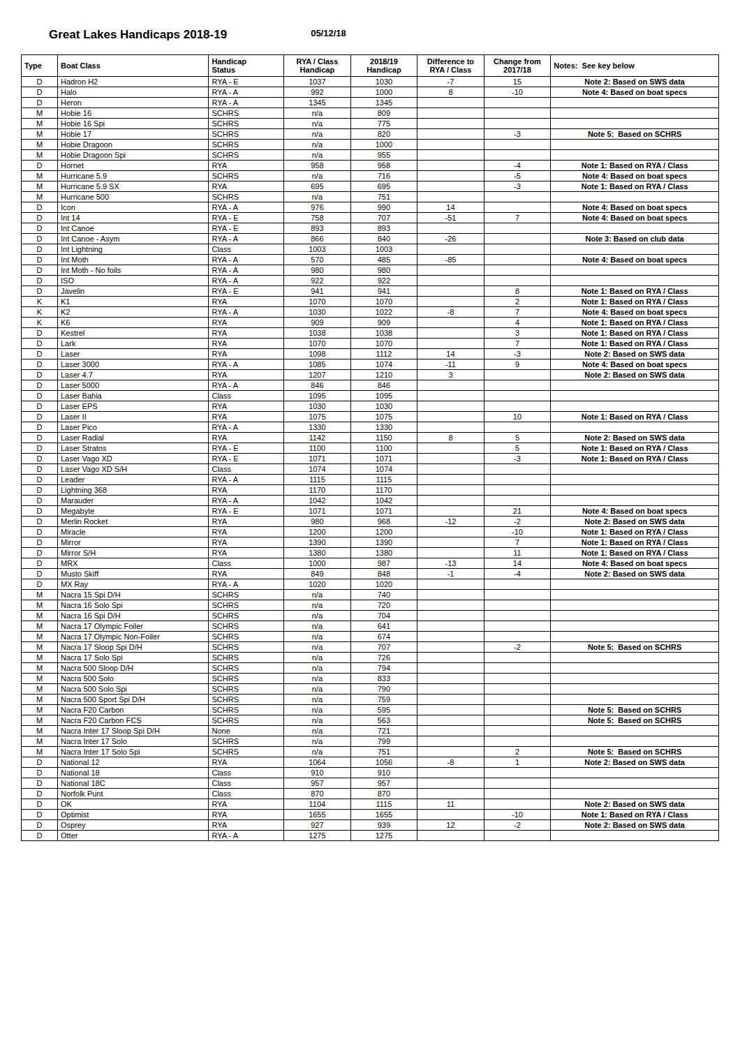Great Lakes Handicaps 2018-19
05/12/18
| Type | Boat Class | Handicap Status | RYA / Class Handicap | 2018/19 Handicap | Difference to RYA / Class | Change from 2017/18 | Notes: See key below |
| --- | --- | --- | --- | --- | --- | --- | --- |
| D | Hadron H2 | RYA - E | 1037 | 1030 | -7 | 15 | Note 2: Based on SWS data |
| D | Halo | RYA - A | 992 | 1000 | 8 | -10 | Note 4: Based on boat specs |
| D | Heron | RYA - A | 1345 | 1345 | | | |
| M | Hobie 16 | SCHRS | n/a | 809 | | | |
| M | Hobie 16 Spi | SCHRS | n/a | 775 | | | |
| M | Hobie 17 | SCHRS | n/a | 820 | | -3 | Note 5: Based on SCHRS |
| M | Hobie Dragoon | SCHRS | n/a | 1000 | | | |
| M | Hobie Dragoon Spi | SCHRS | n/a | 955 | | | |
| D | Hornet | RYA | 958 | 958 | | -4 | Note 1: Based on RYA / Class |
| M | Hurricane 5.9 | SCHRS | n/a | 716 | | -5 | Note 4: Based on boat specs |
| M | Hurricane 5.9 SX | RYA | 695 | 695 | | -3 | Note 1: Based on RYA / Class |
| M | Hurricane 500 | SCHRS | n/a | 751 | | | |
| D | Icon | RYA - A | 976 | 990 | 14 | | Note 4: Based on boat specs |
| D | Int 14 | RYA - E | 758 | 707 | -51 | 7 | Note 4: Based on boat specs |
| D | Int Canoe | RYA - E | 893 | 893 | | | |
| D | Int Canoe - Asym | RYA - A | 866 | 840 | -26 | | Note 3: Based on club data |
| D | Int Lightning | Class | 1003 | 1003 | | | |
| D | Int Moth | RYA - A | 570 | 485 | -85 | | Note 4: Based on boat specs |
| D | Int Moth - No foils | RYA - A | 980 | 980 | | | |
| D | ISO | RYA - A | 922 | 922 | | | |
| D | Javelin | RYA - E | 941 | 941 | | 8 | Note 1: Based on RYA / Class |
| K | K1 | RYA | 1070 | 1070 | | 2 | Note 1: Based on RYA / Class |
| K | K2 | RYA - A | 1030 | 1022 | -8 | 7 | Note 4: Based on boat specs |
| K | K6 | RYA | 909 | 909 | | 4 | Note 1: Based on RYA / Class |
| D | Kestrel | RYA | 1038 | 1038 | | 3 | Note 1: Based on RYA / Class |
| D | Lark | RYA | 1070 | 1070 | | 7 | Note 1: Based on RYA / Class |
| D | Laser | RYA | 1098 | 1112 | 14 | -3 | Note 2: Based on SWS data |
| D | Laser 3000 | RYA - A | 1085 | 1074 | -11 | 9 | Note 4: Based on boat specs |
| D | Laser 4.7 | RYA | 1207 | 1210 | 3 | | Note 2: Based on SWS data |
| D | Laser 5000 | RYA - A | 846 | 846 | | | |
| D | Laser Bahia | Class | 1095 | 1095 | | | |
| D | Laser EPS | RYA | 1030 | 1030 | | | |
| D | Laser II | RYA | 1075 | 1075 | | 10 | Note 1: Based on RYA / Class |
| D | Laser Pico | RYA - A | 1330 | 1330 | | | |
| D | Laser Radial | RYA | 1142 | 1150 | 8 | 5 | Note 2: Based on SWS data |
| D | Laser Stratos | RYA - E | 1100 | 1100 | | 5 | Note 1: Based on RYA / Class |
| D | Laser Vago XD | RYA - E | 1071 | 1071 | | -3 | Note 1: Based on RYA / Class |
| D | Laser Vago XD S/H | Class | 1074 | 1074 | | | |
| D | Leader | RYA - A | 1115 | 1115 | | | |
| D | Lightning 368 | RYA | 1170 | 1170 | | | |
| D | Marauder | RYA - A | 1042 | 1042 | | | |
| D | Megabyte | RYA - E | 1071 | 1071 | | 21 | Note 4: Based on boat specs |
| D | Merlin Rocket | RYA | 980 | 968 | -12 | -2 | Note 2: Based on SWS data |
| D | Miracle | RYA | 1200 | 1200 | | -10 | Note 1: Based on RYA / Class |
| D | Mirror | RYA | 1390 | 1390 | | 7 | Note 1: Based on RYA / Class |
| D | Mirror S/H | RYA | 1380 | 1380 | | 11 | Note 1: Based on RYA / Class |
| D | MRX | Class | 1000 | 987 | -13 | 14 | Note 4: Based on boat specs |
| D | Musto Skiff | RYA | 849 | 848 | -1 | -4 | Note 2: Based on SWS data |
| D | MX Ray | RYA - A | 1020 | 1020 | | | |
| M | Nacra 15 Spi D/H | SCHRS | n/a | 740 | | | |
| M | Nacra 16 Solo Spi | SCHRS | n/a | 720 | | | |
| M | Nacra 16 Spi D/H | SCHRS | n/a | 704 | | | |
| M | Nacra 17 Olympic Foiler | SCHRS | n/a | 641 | | | |
| M | Nacra 17 Olympic Non-Foiler | SCHRS | n/a | 674 | | | |
| M | Nacra 17 Sloop Spi D/H | SCHRS | n/a | 707 | | -2 | Note 5: Based on SCHRS |
| M | Nacra 17 Solo Spi | SCHRS | n/a | 726 | | | |
| M | Nacra 500 Sloop D/H | SCHRS | n/a | 794 | | | |
| M | Nacra 500 Solo | SCHRS | n/a | 833 | | | |
| M | Nacra 500 Solo Spi | SCHRS | n/a | 790 | | | |
| M | Nacra 500 Sport Spi D/H | SCHRS | n/a | 759 | | | |
| M | Nacra F20 Carbon | SCHRS | n/a | 595 | | | Note 5: Based on SCHRS |
| M | Nacra F20 Carbon FCS | SCHRS | n/a | 563 | | | Note 5: Based on SCHRS |
| M | Nacra Inter 17 Sloop Spi D/H | None | n/a | 721 | | | |
| M | Nacra Inter 17 Solo | SCHRS | n/a | 799 | | | |
| M | Nacra Inter 17 Solo Spi | SCHRS | n/a | 751 | | 2 | Note 5: Based on SCHRS |
| D | National 12 | RYA | 1064 | 1056 | -8 | 1 | Note 2: Based on SWS data |
| D | National 18 | Class | 910 | 910 | | | |
| D | National 18C | Class | 957 | 957 | | | |
| D | Norfolk Punt | Class | 870 | 870 | | | |
| D | OK | RYA | 1104 | 1115 | 11 | | Note 2: Based on SWS data |
| D | Optimist | RYA | 1655 | 1655 | | -10 | Note 1: Based on RYA / Class |
| D | Osprey | RYA | 927 | 939 | 12 | -2 | Note 2: Based on SWS data |
| D | Otter | RYA - A | 1275 | 1275 | | | |